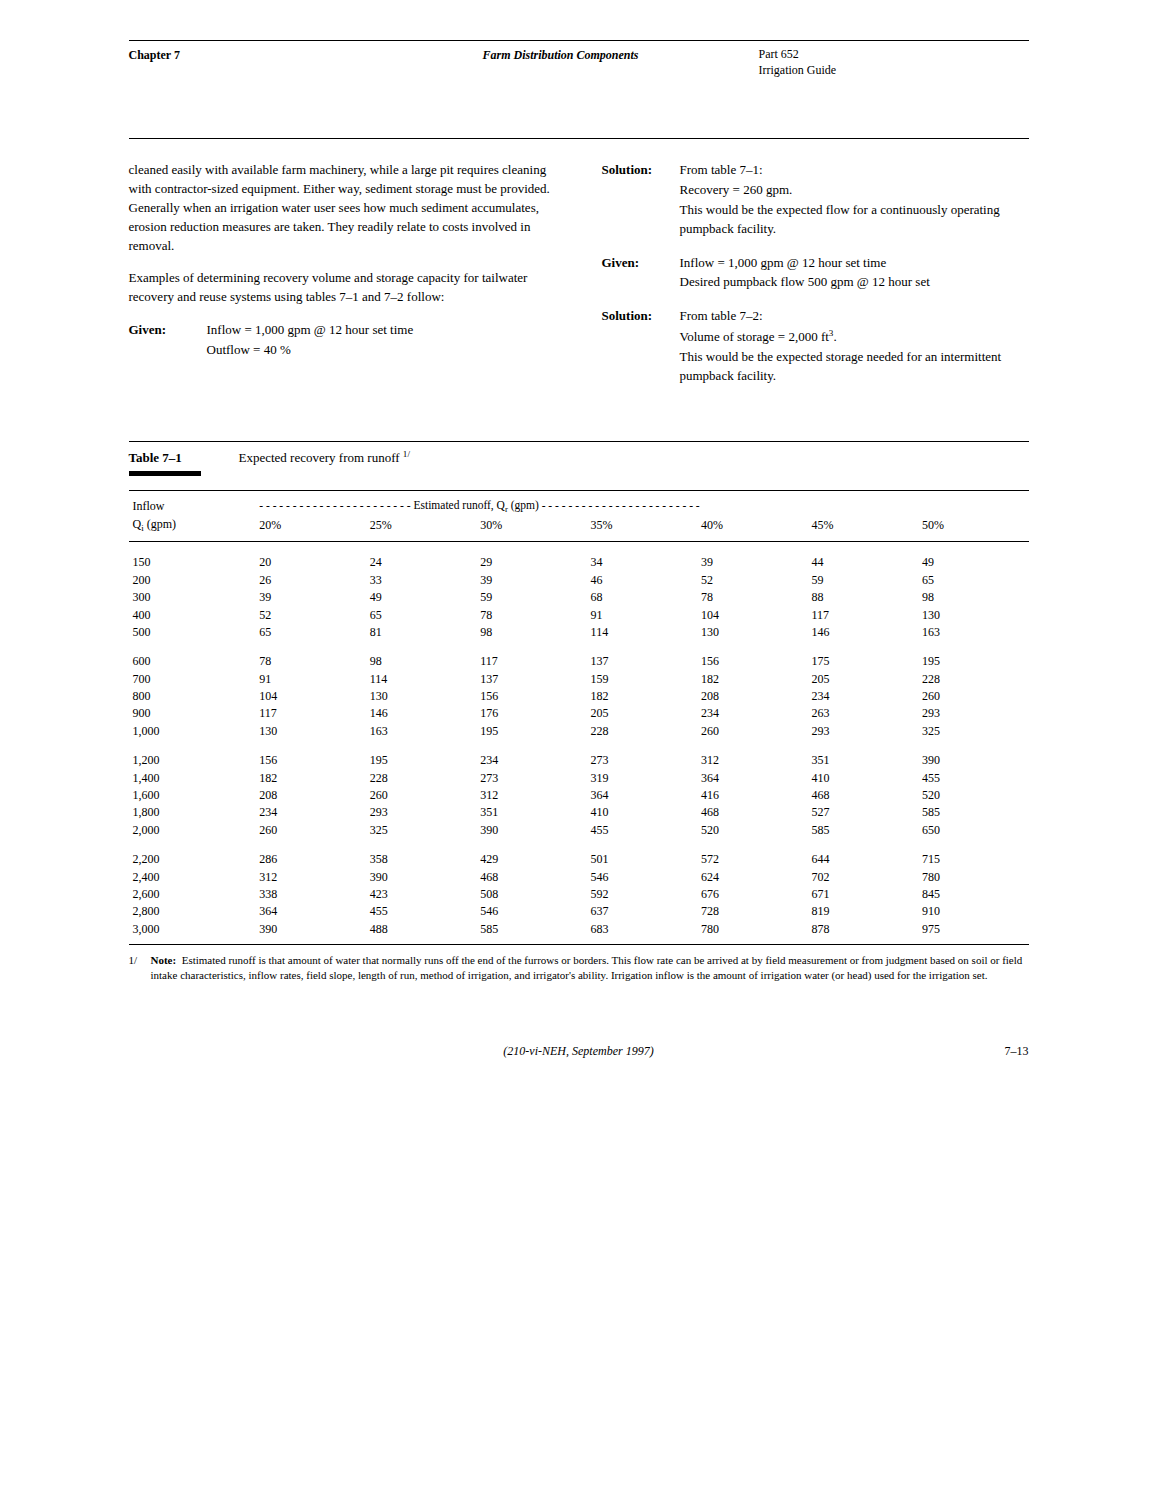Chapter 7
Farm Distribution Components
Part 652
Irrigation Guide
cleaned easily with available farm machinery, while a large pit requires cleaning with contractor-sized equipment. Either way, sediment storage must be provided. Generally when an irrigation water user sees how much sediment accumulates, erosion reduction measures are taken. They readily relate to costs involved in removal.
Examples of determining recovery volume and storage capacity for tailwater recovery and reuse systems using tables 7–1 and 7–2 follow:
Given:
Inflow = 1,000 gpm @ 12 hour set time
Outflow = 40 %
Solution:
From table 7–1:
Recovery = 260 gpm.
This would be the expected flow for a continuously operating pumpback facility.
Given:
Inflow = 1,000 gpm @ 12 hour set time
Desired pumpback flow 500 gpm @ 12 hour set
Solution:
From table 7–2:
Volume of storage = 2,000 ft3.
This would be the expected storage needed for an intermittent pumpback facility.
Table 7–1
Expected recovery from runoff 1/
| Inflow | - - - - - - - - - - - - - - - - - - - - - - - Estimated runoff, Q r (gpm) - - - - - - - - - - - - - - - - - - - - - - - - |
| --- | --- |
| Q i (gpm) | 20% | 25% | 30% | 35% | 40% | 45% | 50% |
| 150 | 20 | 24 | 29 | 34 | 39 | 44 | 49 |
| 200 | 26 | 33 | 39 | 46 | 52 | 59 | 65 |
| 300 | 39 | 49 | 59 | 68 | 78 | 88 | 98 |
| 400 | 52 | 65 | 78 | 91 | 104 | 117 | 130 |
| 500 | 65 | 81 | 98 | 114 | 130 | 146 | 163 |
| 600 | 78 | 98 | 117 | 137 | 156 | 175 | 195 |
| 700 | 91 | 114 | 137 | 159 | 182 | 205 | 228 |
| 800 | 104 | 130 | 156 | 182 | 208 | 234 | 260 |
| 900 | 117 | 146 | 176 | 205 | 234 | 263 | 293 |
| 1,000 | 130 | 163 | 195 | 228 | 260 | 293 | 325 |
| 1,200 | 156 | 195 | 234 | 273 | 312 | 351 | 390 |
| 1,400 | 182 | 228 | 273 | 319 | 364 | 410 | 455 |
| 1,600 | 208 | 260 | 312 | 364 | 416 | 468 | 520 |
| 1,800 | 234 | 293 | 351 | 410 | 468 | 527 | 585 |
| 2,000 | 260 | 325 | 390 | 455 | 520 | 585 | 650 |
| 2,200 | 286 | 358 | 429 | 501 | 572 | 644 | 715 |
| 2,400 | 312 | 390 | 468 | 546 | 624 | 702 | 780 |
| 2,600 | 338 | 423 | 508 | 592 | 676 | 671 | 845 |
| 2,800 | 364 | 455 | 546 | 637 | 728 | 819 | 910 |
| 3,000 | 390 | 488 | 585 | 683 | 780 | 878 | 975 |
1/
Note: Estimated runoff is that amount of water that normally runs off the end of the furrows or borders. This flow rate can be arrived at by field measurement or from judgment based on soil or field intake characteristics, inflow rates, field slope, length of run, method of irrigation, and irrigator's ability. Irrigation inflow is the amount of irrigation water (or head) used for the irrigation set.
(210-vi-NEH, September 1997) 7–13